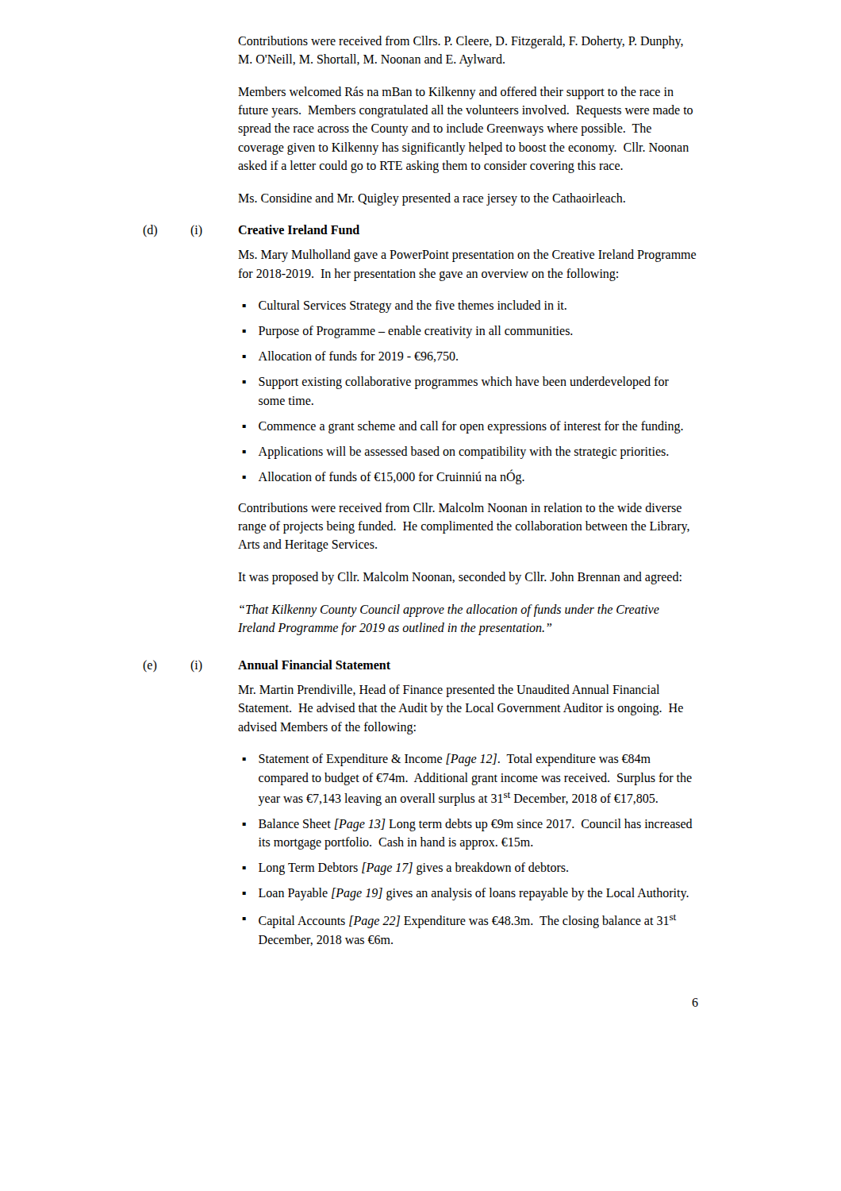Contributions were received from Cllrs. P. Cleere, D. Fitzgerald, F. Doherty, P. Dunphy, M. O'Neill, M. Shortall, M. Noonan and E. Aylward.
Members welcomed Rás na mBan to Kilkenny and offered their support to the race in future years. Members congratulated all the volunteers involved. Requests were made to spread the race across the County and to include Greenways where possible. The coverage given to Kilkenny has significantly helped to boost the economy. Cllr. Noonan asked if a letter could go to RTE asking them to consider covering this race.
Ms. Considine and Mr. Quigley presented a race jersey to the Cathaoirleach.
(d)
(i)
Creative Ireland Fund
Ms. Mary Mulholland gave a PowerPoint presentation on the Creative Ireland Programme for 2018-2019. In her presentation she gave an overview on the following:
Cultural Services Strategy and the five themes included in it.
Purpose of Programme – enable creativity in all communities.
Allocation of funds for 2019 - €96,750.
Support existing collaborative programmes which have been underdeveloped for some time.
Commence a grant scheme and call for open expressions of interest for the funding.
Applications will be assessed based on compatibility with the strategic priorities.
Allocation of funds of €15,000 for Cruinniú na nÓg.
Contributions were received from Cllr. Malcolm Noonan in relation to the wide diverse range of projects being funded. He complimented the collaboration between the Library, Arts and Heritage Services.
It was proposed by Cllr. Malcolm Noonan, seconded by Cllr. John Brennan and agreed:
“That Kilkenny County Council approve the allocation of funds under the Creative Ireland Programme for 2019 as outlined in the presentation.”
(e)
(i)
Annual Financial Statement
Mr. Martin Prendiville, Head of Finance presented the Unaudited Annual Financial Statement. He advised that the Audit by the Local Government Auditor is ongoing. He advised Members of the following:
Statement of Expenditure & Income [Page 12]. Total expenditure was €84m compared to budget of €74m. Additional grant income was received. Surplus for the year was €7,143 leaving an overall surplus at 31st December, 2018 of €17,805.
Balance Sheet [Page 13] Long term debts up €9m since 2017. Council has increased its mortgage portfolio. Cash in hand is approx. €15m.
Long Term Debtors [Page 17] gives a breakdown of debtors.
Loan Payable [Page 19] gives an analysis of loans repayable by the Local Authority.
Capital Accounts [Page 22] Expenditure was €48.3m. The closing balance at 31st December, 2018 was €6m.
6